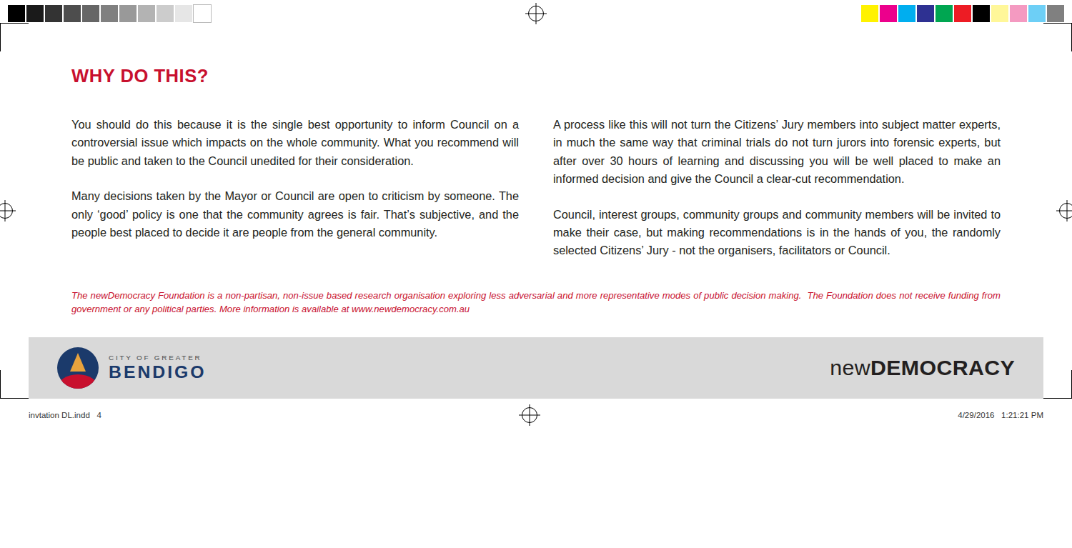WHY DO THIS?
You should do this because it is the single best opportunity to inform Council on a controversial issue which impacts on the whole community. What you recommend will be public and taken to the Council unedited for their consideration.
Many decisions taken by the Mayor or Council are open to criticism by someone. The only ‘good’ policy is one that the community agrees is fair. That’s subjective, and the people best placed to decide it are people from the general community.
A process like this will not turn the Citizens’ Jury members into subject matter experts, in much the same way that criminal trials do not turn jurors into forensic experts, but after over 30 hours of learning and discussing you will be well placed to make an informed decision and give the Council a clear-cut recommendation.
Council, interest groups, community groups and community members will be invited to make their case, but making recommendations is in the hands of you, the randomly selected Citizens’ Jury - not the organisers, facilitators or Council.
The newDemocracy Foundation is a non-partisan, non-issue based research organisation exploring less adversarial and more representative modes of public decision making. The Foundation does not receive funding from government or any political parties. More information is available at www.newdemocracy.com.au
CITY OF GREATER BENDIGO
newDEMOCRACY
invtation DL.indd 4 4/29/2016 1:21:21 PM